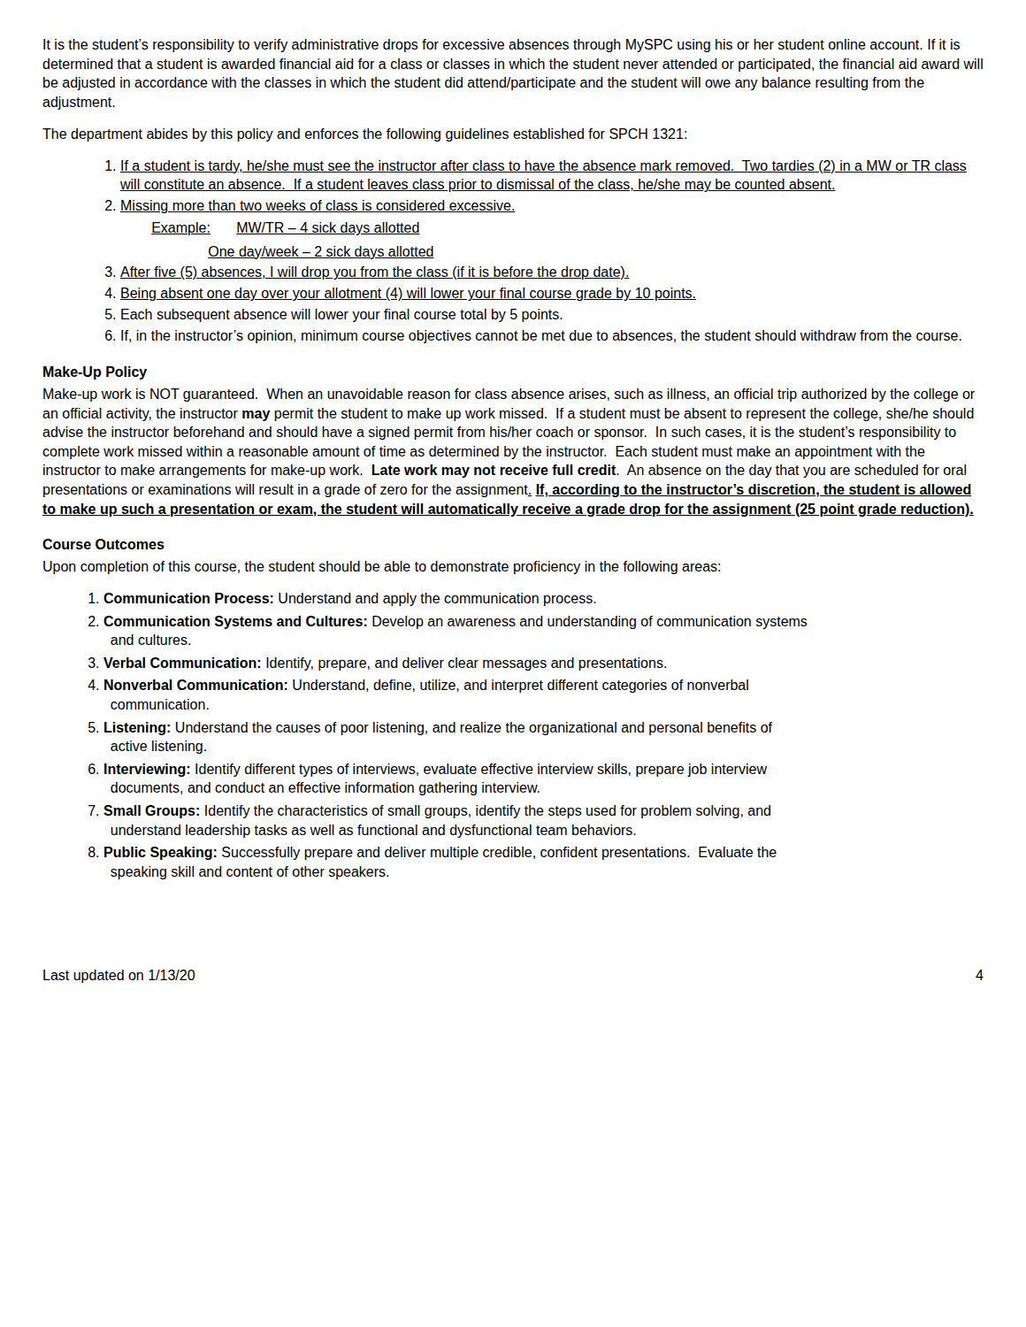It is the student’s responsibility to verify administrative drops for excessive absences through MySPC using his or her student online account. If it is determined that a student is awarded financial aid for a class or classes in which the student never attended or participated, the financial aid award will be adjusted in accordance with the classes in which the student did attend/participate and the student will owe any balance resulting from the adjustment.
The department abides by this policy and enforces the following guidelines established for SPCH 1321:
If a student is tardy, he/she must see the instructor after class to have the absence mark removed. Two tardies (2) in a MW or TR class will constitute an absence. If a student leaves class prior to dismissal of the class, he/she may be counted absent.
Missing more than two weeks of class is considered excessive.
Example: MW/TR – 4 sick days allotted
One day/week – 2 sick days allotted
After five (5) absences, I will drop you from the class (if it is before the drop date).
Being absent one day over your allotment (4) will lower your final course grade by 10 points.
Each subsequent absence will lower your final course total by 5 points.
If, in the instructor’s opinion, minimum course objectives cannot be met due to absences, the student should withdraw from the course.
Make-Up Policy
Make-up work is NOT guaranteed. When an unavoidable reason for class absence arises, such as illness, an official trip authorized by the college or an official activity, the instructor may permit the student to make up work missed. If a student must be absent to represent the college, she/he should advise the instructor beforehand and should have a signed permit from his/her coach or sponsor. In such cases, it is the student’s responsibility to complete work missed within a reasonable amount of time as determined by the instructor. Each student must make an appointment with the instructor to make arrangements for make-up work. Late work may not receive full credit. An absence on the day that you are scheduled for oral presentations or examinations will result in a grade of zero for the assignment. If, according to the instructor’s discretion, the student is allowed to make up such a presentation or exam, the student will automatically receive a grade drop for the assignment (25 point grade reduction).
Course Outcomes
Upon completion of this course, the student should be able to demonstrate proficiency in the following areas:
1. Communication Process: Understand and apply the communication process.
2. Communication Systems and Cultures: Develop an awareness and understanding of communication systems and cultures.
3. Verbal Communication: Identify, prepare, and deliver clear messages and presentations.
4. Nonverbal Communication: Understand, define, utilize, and interpret different categories of nonverbal communication.
5. Listening: Understand the causes of poor listening, and realize the organizational and personal benefits of active listening.
6. Interviewing: Identify different types of interviews, evaluate effective interview skills, prepare job interview documents, and conduct an effective information gathering interview.
7. Small Groups: Identify the characteristics of small groups, identify the steps used for problem solving, and understand leadership tasks as well as functional and dysfunctional team behaviors.
8. Public Speaking: Successfully prepare and deliver multiple credible, confident presentations. Evaluate the speaking skill and content of other speakers.
Last updated on 1/13/20 4